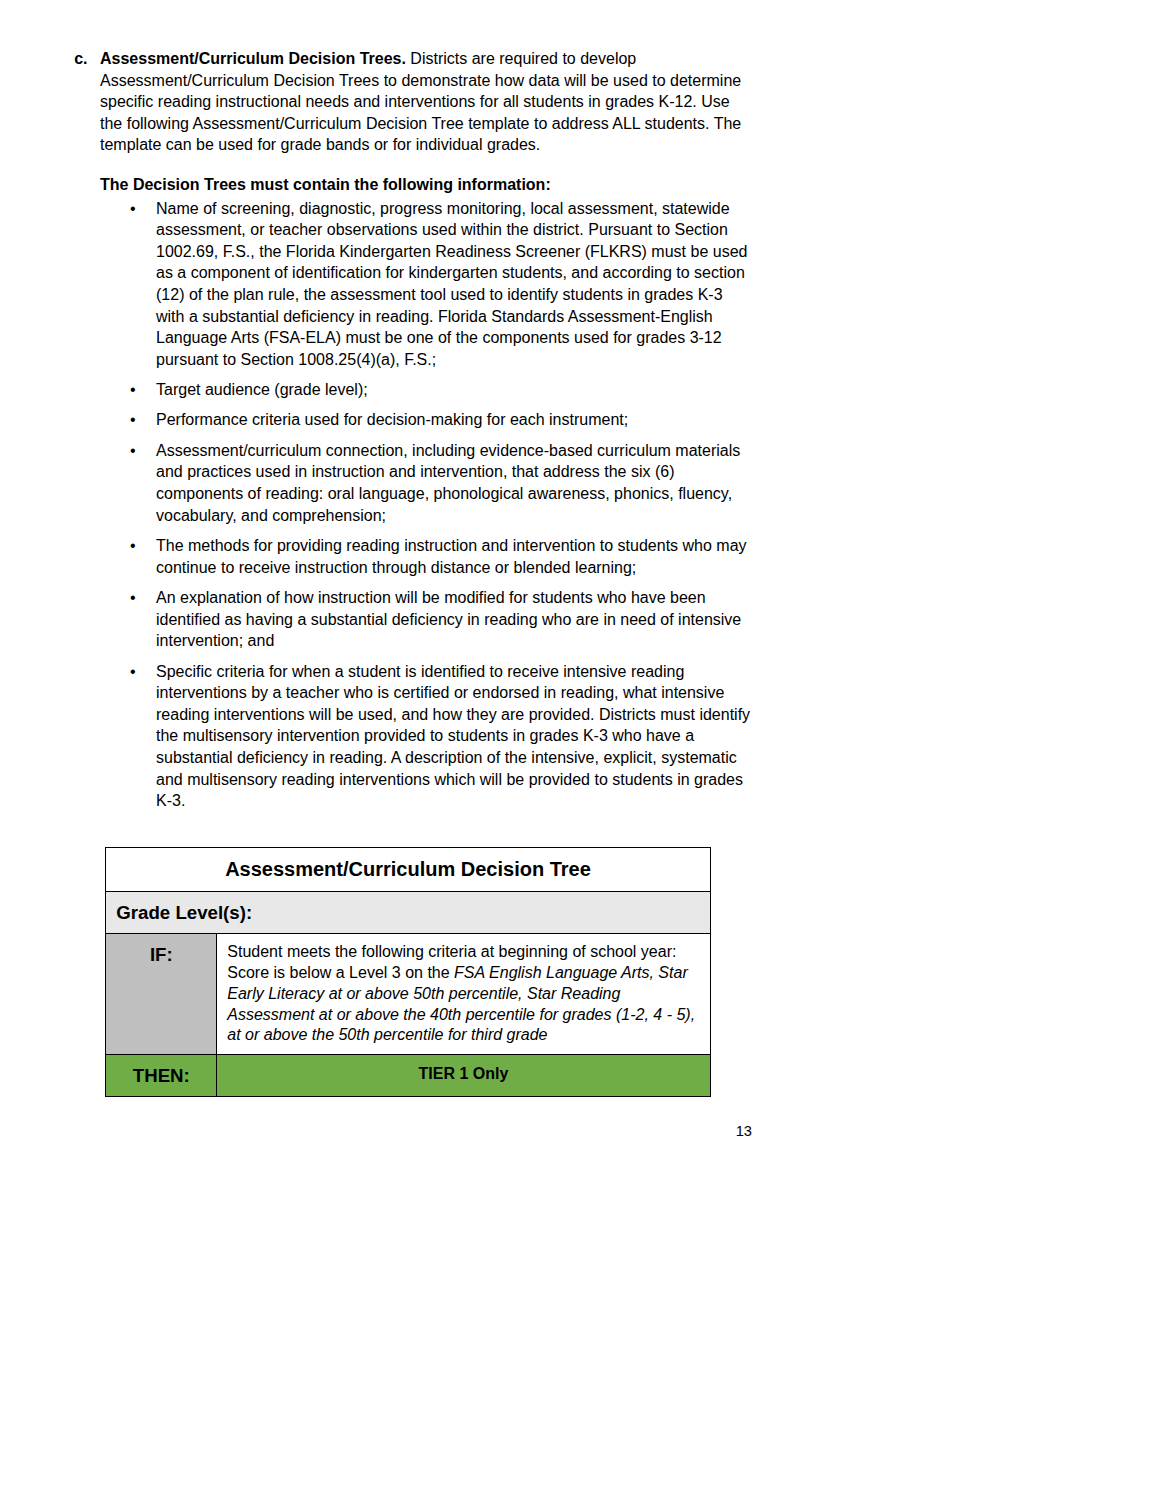Assessment/Curriculum Decision Trees. Districts are required to develop Assessment/Curriculum Decision Trees to demonstrate how data will be used to determine specific reading instructional needs and interventions for all students in grades K-12. Use the following Assessment/Curriculum Decision Tree template to address ALL students. The template can be used for grade bands or for individual grades.
The Decision Trees must contain the following information:
Name of screening, diagnostic, progress monitoring, local assessment, statewide assessment, or teacher observations used within the district. Pursuant to Section 1002.69, F.S., the Florida Kindergarten Readiness Screener (FLKRS) must be used as a component of identification for kindergarten students, and according to section (12) of the plan rule, the assessment tool used to identify students in grades K-3 with a substantial deficiency in reading. Florida Standards Assessment-English Language Arts (FSA-ELA) must be one of the components used for grades 3-12 pursuant to Section 1008.25(4)(a), F.S.;
Target audience (grade level);
Performance criteria used for decision-making for each instrument;
Assessment/curriculum connection, including evidence-based curriculum materials and practices used in instruction and intervention, that address the six (6) components of reading: oral language, phonological awareness, phonics, fluency, vocabulary, and comprehension;
The methods for providing reading instruction and intervention to students who may continue to receive instruction through distance or blended learning;
An explanation of how instruction will be modified for students who have been identified as having a substantial deficiency in reading who are in need of intensive intervention; and
Specific criteria for when a student is identified to receive intensive reading interventions by a teacher who is certified or endorsed in reading, what intensive reading interventions will be used, and how they are provided. Districts must identify the multisensory intervention provided to students in grades K-3 who have a substantial deficiency in reading. A description of the intensive, explicit, systematic and multisensory reading interventions which will be provided to students in grades K-3.
| Assessment/Curriculum Decision Tree |
| Grade Level(s): |
| IF: | Student meets the following criteria at beginning of school year: Score is below a Level 3 on the FSA English Language Arts, Star Early Literacy at or above 50th percentile, Star Reading Assessment at or above the 40th percentile for grades (1-2, 4 - 5), at or above the 50th percentile for third grade |
| THEN: | TIER 1 Only |
13